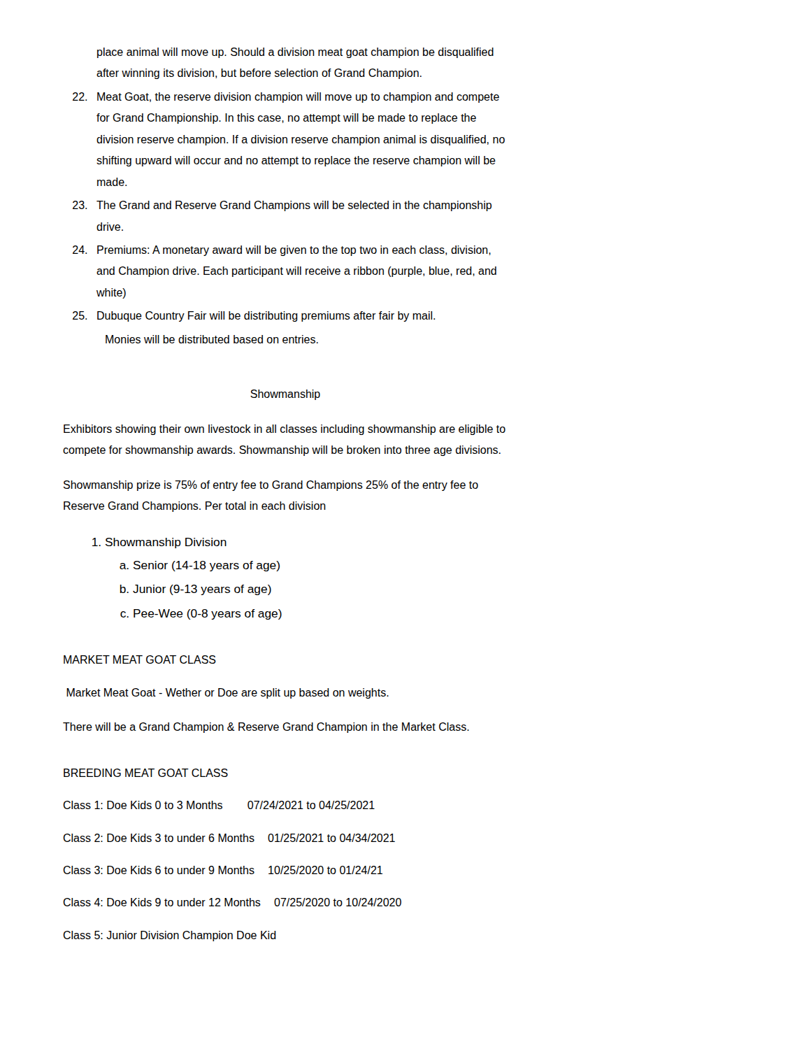place animal will move up. Should a division meat goat champion be disqualified after winning its division, but before selection of Grand Champion.
Meat Goat, the reserve division champion will move up to champion and compete for Grand Championship. In this case, no attempt will be made to replace the division reserve champion. If a division reserve champion animal is disqualified, no shifting upward will occur and no attempt to replace the reserve champion will be made.
The Grand and Reserve Grand Champions will be selected in the championship drive.
Premiums: A monetary award will be given to the top two in each class, division, and Champion drive. Each participant will receive a ribbon (purple, blue, red, and white)
Dubuque Country Fair will be distributing premiums after fair by mail.
Monies will be distributed based on entries.
Showmanship
Exhibitors showing their own livestock in all classes including showmanship are eligible to compete for showmanship awards. Showmanship will be broken into three age divisions.
Showmanship prize is 75% of entry fee to Grand Champions 25% of the entry fee to Reserve Grand Champions. Per total in each division
Showmanship Division
Senior (14-18 years of age)
Junior (9-13 years of age)
Pee-Wee (0-8 years of age)
MARKET MEAT GOAT CLASS
Market Meat Goat - Wether or Doe are split up based on weights.
There will be a Grand Champion & Reserve Grand Champion in the Market Class.
BREEDING MEAT GOAT CLASS
Class 1: Doe Kids 0 to 3 Months07/24/2021 to 04/25/2021
Class 2: Doe Kids 3 to under 6 Months01/25/2021 to 04/34/2021
Class 3: Doe Kids 6 to under 9 Months10/25/2020 to 01/24/21
Class 4: Doe Kids 9 to under 12 Months07/25/2020 to 10/24/2020
Class 5: Junior Division Champion Doe Kid